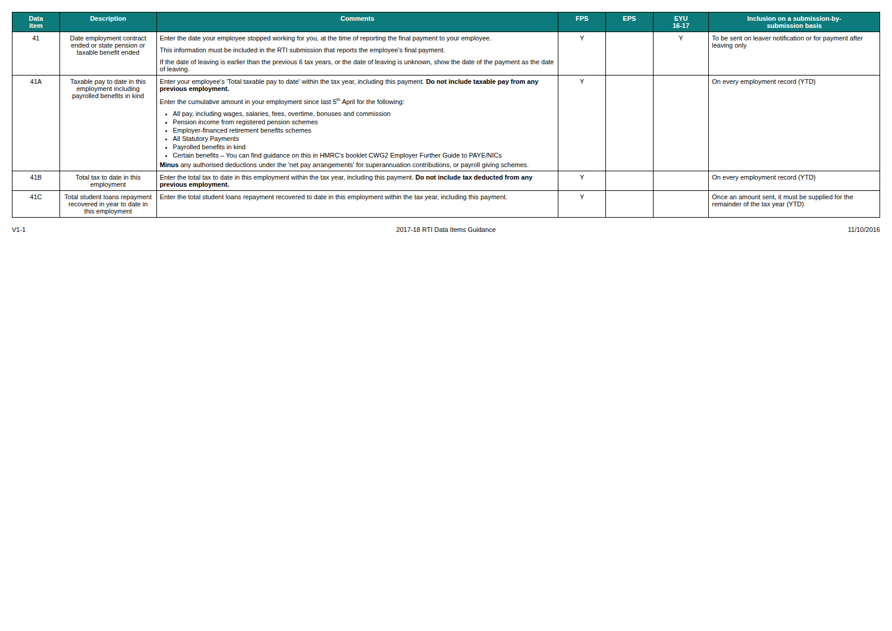| Data item | Description | Comments | FPS | EPS | EYU 16-17 | Inclusion on a submission-by- submission basis |
| --- | --- | --- | --- | --- | --- | --- |
| 41 | Date employment contract ended or state pension or taxable benefit ended | Enter the date your employee stopped working for you, at the time of reporting the final payment to your employee. This information must be included in the RTI submission that reports the employee's final payment. If the date of leaving is earlier than the previous 6 tax years, or the date of leaving is unknown, show the date of the payment as the date of leaving. | Y | | Y | To be sent on leaver notification or for payment after leaving only |
| 41A | Taxable pay to date in this employment including payrolled benefits in kind | Enter your employee's 'Total taxable pay to date' within the tax year, including this payment. Do not include taxable pay from any previous employment. Enter the cumulative amount in your employment since last 5 th April for the following: All pay, including wages, salaries, fees, overtime, bonuses and commission Pension income from registered pension schemes Employer-financed retirement benefits schemes All Statutory Payments Payrolled benefits in kind Certain benefits – You can find guidance on this in HMRC's booklet CWG2 Employer Further Guide to PAYE/NICs Minus any authorised deductions under the 'net pay arrangements' for superannuation contributions, or payroll giving schemes. | Y | | | On every employment record (YTD) |
| 41B | Total tax to date in this employment | Enter the total tax to date in this employment within the tax year, including this payment. Do not include tax deducted from any previous employment. | Y | | | On every employment record (YTD) |
| 41C | Total student loans repayment recovered in year to date in this employment | Enter the total student loans repayment recovered to date in this employment within the tax year, including this payment. | Y | | | Once an amount sent, it must be supplied for the remainder of the tax year (YTD) |
V1-1
2017-18 RTI Data Items Guidance
11/10/2016